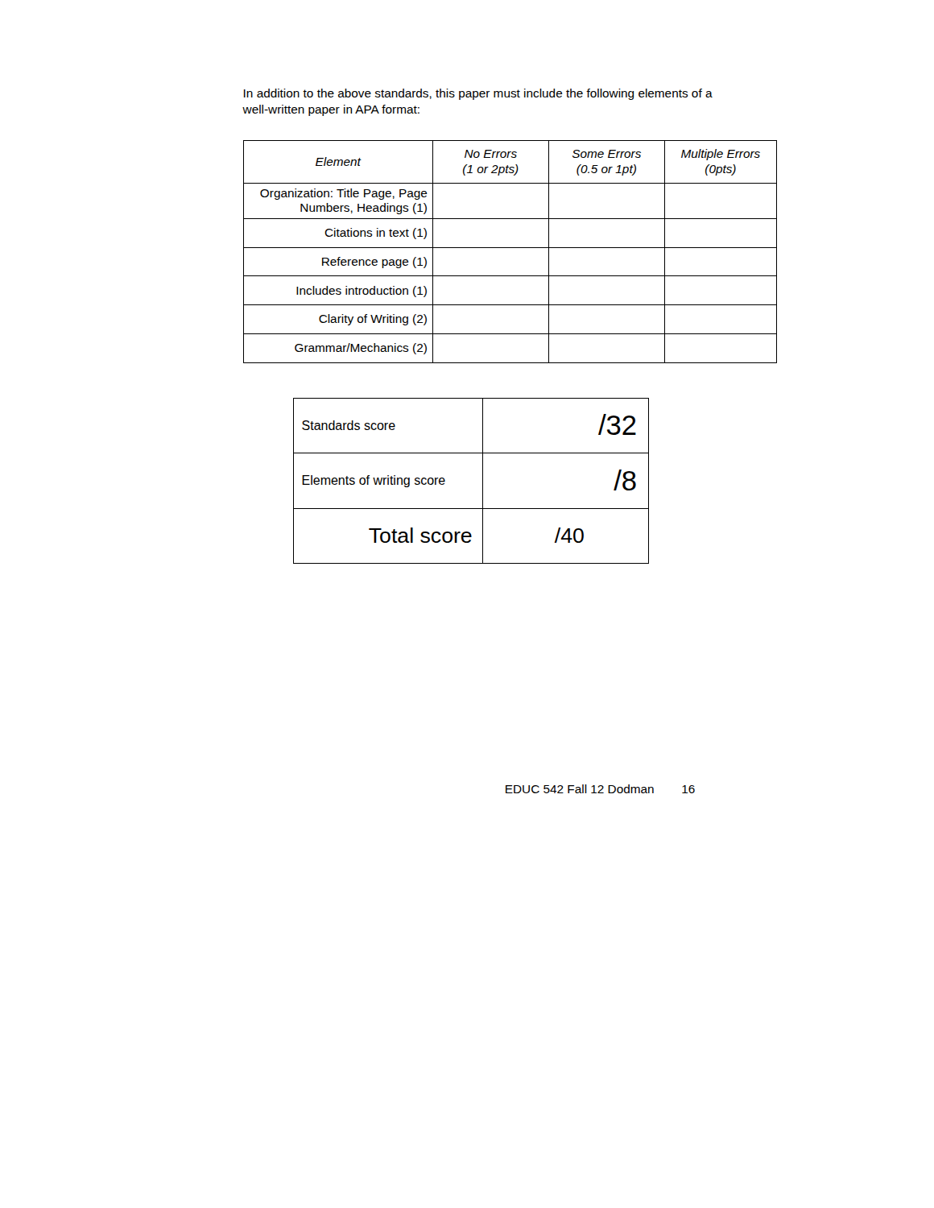In addition to the above standards, this paper must include the following elements of a well-written paper in APA format:
| Element | No Errors (1 or 2pts) | Some Errors (0.5 or 1pt) | Multiple Errors (0pts) |
| --- | --- | --- | --- |
| Organization: Title Page, Page Numbers, Headings (1) | | | |
| Citations in text (1) | | | |
| Reference page (1) | | | |
| Includes introduction (1) | | | |
| Clarity of Writing (2) | | | |
| Grammar/Mechanics (2) | | | |
| Standards score | /32 |
| Elements of writing score | /8 |
| Total score | /40 |
EDUC 542 Fall 12 Dodman16